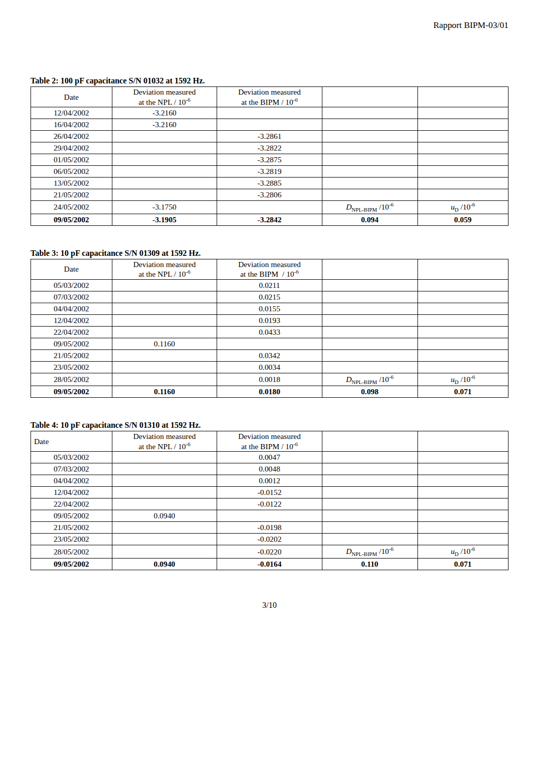Rapport BIPM-03/01
Table 2: 100 pF capacitance S/N 01032 at 1592 Hz.
| Date | Deviation measured at the NPL / 10 -6 | Deviation measured at the BIPM / 10 -6 | | |
| --- | --- | --- | --- | --- |
| 12/04/2002 | -3.2160 | | | |
| 16/04/2002 | -3.2160 | | | |
| 26/04/2002 | | -3.2861 | | |
| 29/04/2002 | | -3.2822 | | |
| 01/05/2002 | | -3.2875 | | |
| 06/05/2002 | | -3.2819 | | |
| 13/05/2002 | | -3.2885 | | |
| 21/05/2002 | | -3.2806 | | |
| 24/05/2002 | -3.1750 | | D NPL-BIPM /10 -6 | u D /10 -6 |
| 09/05/2002 | -3.1905 | -3.2842 | 0.094 | 0.059 |
Table 3: 10 pF capacitance S/N 01309 at 1592 Hz.
| Date | Deviation measured at the NPL / 10 -6 | Deviation measured at the BIPM / 10 -6 | | |
| --- | --- | --- | --- | --- |
| 05/03/2002 | | 0.0211 | | |
| 07/03/2002 | | 0.0215 | | |
| 04/04/2002 | | 0.0155 | | |
| 12/04/2002 | | 0.0193 | | |
| 22/04/2002 | | 0.0433 | | |
| 09/05/2002 | 0.1160 | | | |
| 21/05/2002 | | 0.0342 | | |
| 23/05/2002 | | 0.0034 | | |
| 28/05/2002 | | 0.0018 | D NPL-BIPM /10 -6 | u D /10 -6 |
| 09/05/2002 | 0.1160 | 0.0180 | 0.098 | 0.071 |
Table 4: 10 pF capacitance S/N 01310 at 1592 Hz.
| Date | Deviation measured at the NPL / 10 -6 | Deviation measured at the BIPM / 10 -6 | | |
| --- | --- | --- | --- | --- |
| 05/03/2002 | | 0.0047 | | |
| 07/03/2002 | | 0.0048 | | |
| 04/04/2002 | | 0.0012 | | |
| 12/04/2002 | | -0.0152 | | |
| 22/04/2002 | | -0.0122 | | |
| 09/05/2002 | 0.0940 | | | |
| 21/05/2002 | | -0.0198 | | |
| 23/05/2002 | | -0.0202 | | |
| 28/05/2002 | | -0.0220 | D NPL-BIPM /10 -6 | u D /10 -6 |
| 09/05/2002 | 0.0940 | -0.0164 | 0.110 | 0.071 |
3/10